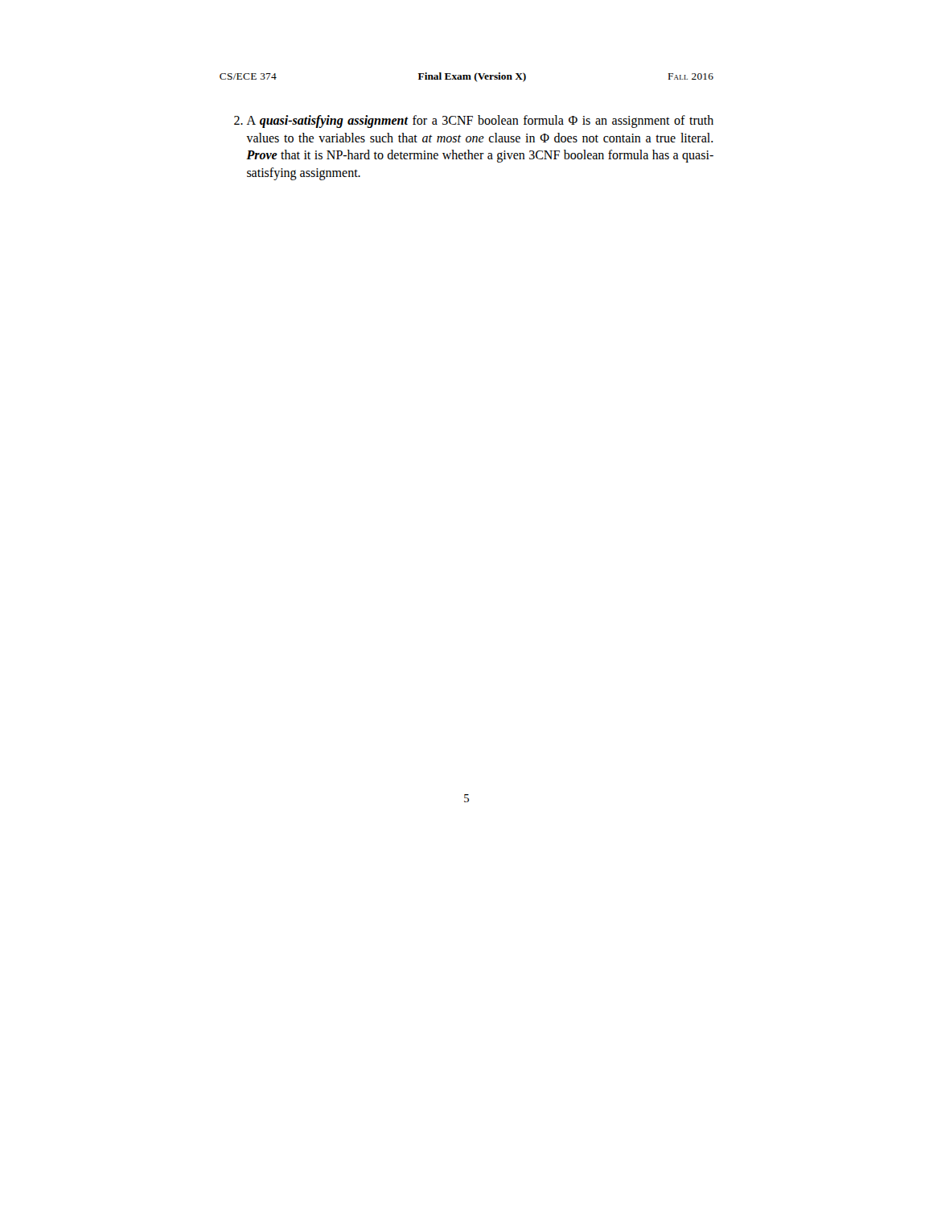CS/ECE 374
Final Exam (Version X)
Fall 2016
A quasi-satisfying assignment for a 3CNF boolean formula Φ is an assignment of truth values to the variables such that at most one clause in Φ does not contain a true literal. Prove that it is NP-hard to determine whether a given 3CNF boolean formula has a quasi-satisfying assignment.
5